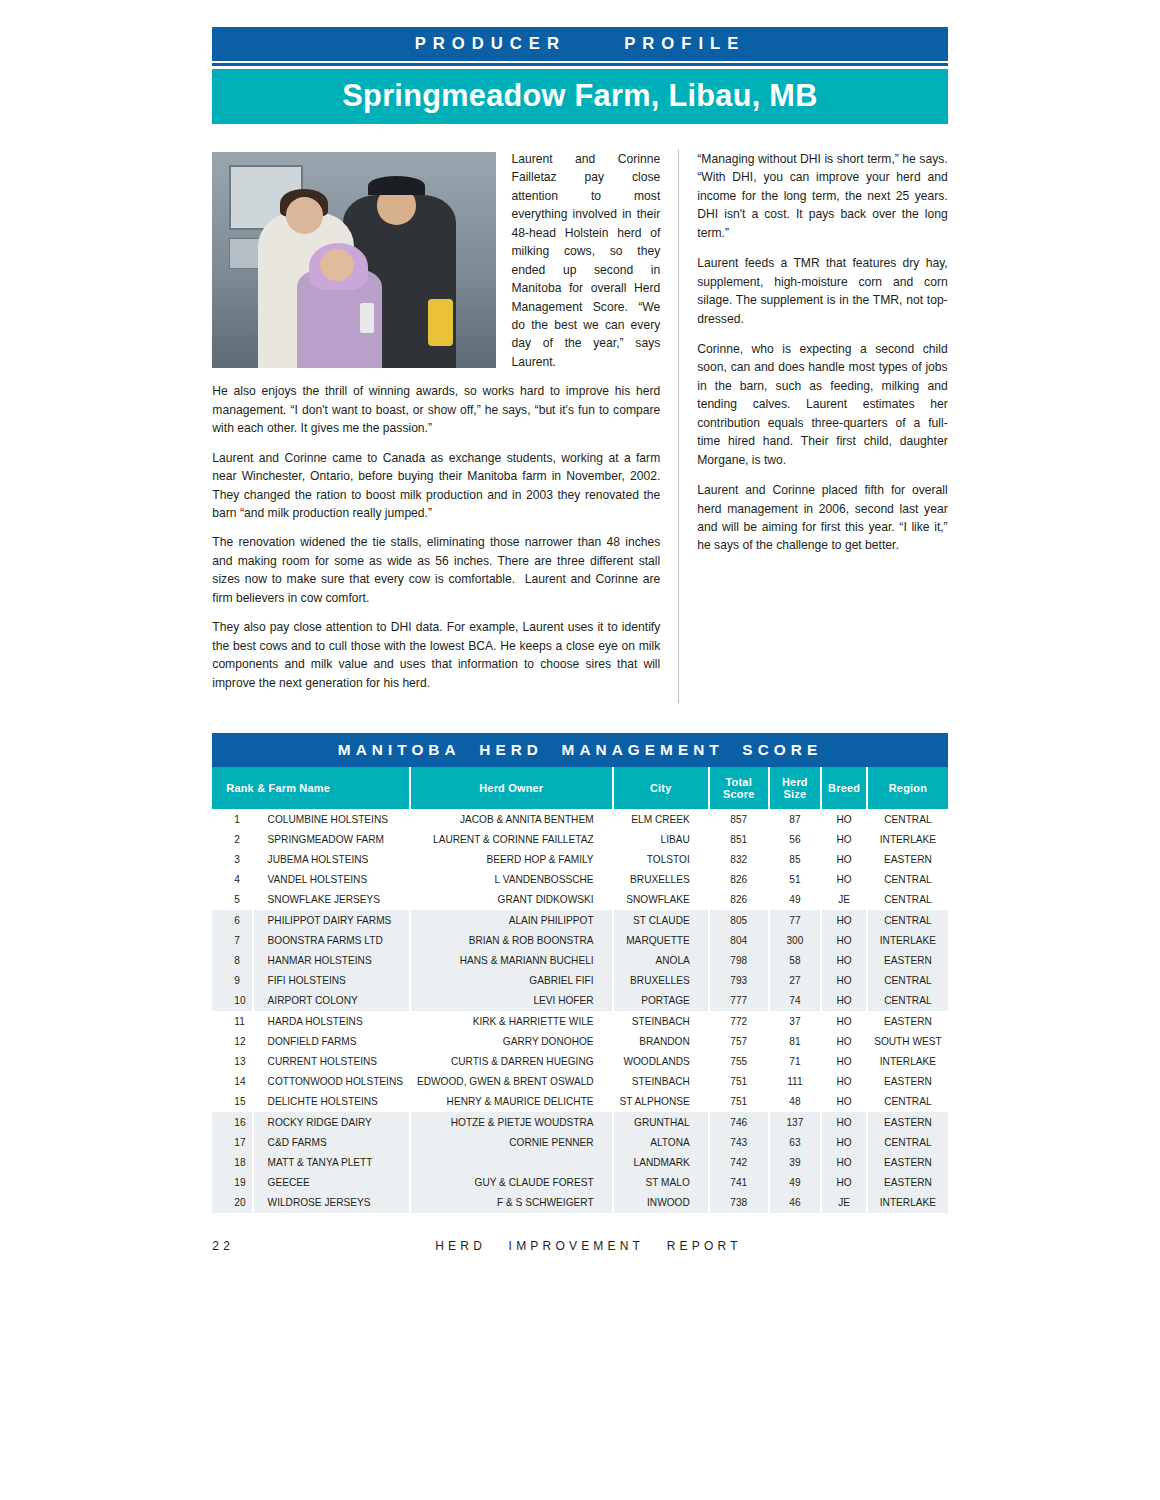PRODUCER PROFILE
Springmeadow Farm, Libau, MB
Laurent and Corinne Failletaz pay close attention to most everything involved in their 48-head Holstein herd of milking cows, so they ended up second in Manitoba for overall Herd Management Score. “We do the best we can every day of the year,” says Laurent.
He also enjoys the thrill of winning awards, so works hard to improve his herd management. “I don't want to boast, or show off,” he says, “but it's fun to compare with each other. It gives me the passion.”
Laurent and Corinne came to Canada as exchange students, working at a farm near Winchester, Ontario, before buying their Manitoba farm in November, 2002. They changed the ration to boost milk production and in 2003 they renovated the barn “and milk production really jumped.”
The renovation widened the tie stalls, eliminating those narrower than 48 inches and making room for some as wide as 56 inches. There are three different stall sizes now to make sure that every cow is comfortable. Laurent and Corinne are firm believers in cow comfort.
They also pay close attention to DHI data. For example, Laurent uses it to identify the best cows and to cull those with the lowest BCA. He keeps a close eye on milk components and milk value and uses that information to choose sires that will improve the next generation for his herd.
“Managing without DHI is short term,” he says. “With DHI, you can improve your herd and income for the long term, the next 25 years. DHI isn't a cost. It pays back over the long term.”
Laurent feeds a TMR that features dry hay, supplement, high-moisture corn and corn silage. The supplement is in the TMR, not top-dressed.
Corinne, who is expecting a second child soon, can and does handle most types of jobs in the barn, such as feeding, milking and tending calves. Laurent estimates her contribution equals three-quarters of a full-time hired hand. Their first child, daughter Morgane, is two.
Laurent and Corinne placed fifth for overall herd management in 2006, second last year and will be aiming for first this year. “I like it,” he says of the challenge to get better.
MANITOBA HERD MANAGEMENT SCORE
| Rank & Farm Name | Herd Owner | City | Total Score | Herd Size | Breed | Region |
| --- | --- | --- | --- | --- | --- | --- |
| 1 | COLUMBINE HOLSTEINS | JACOB & ANNITA BENTHEM | ELM CREEK | 857 | 87 | HO | CENTRAL |
| 2 | SPRINGMEADOW FARM | LAURENT & CORINNE FAILLETAZ | LIBAU | 851 | 56 | HO | INTERLAKE |
| 3 | JUBEMA HOLSTEINS | BEERD HOP & FAMILY | TOLSTOI | 832 | 85 | HO | EASTERN |
| 4 | VANDEL HOLSTEINS | L VANDENBOSSCHE | BRUXELLES | 826 | 51 | HO | CENTRAL |
| 5 | SNOWFLAKE JERSEYS | GRANT DIDKOWSKI | SNOWFLAKE | 826 | 49 | JE | CENTRAL |
| 6 | PHILIPPOT DAIRY FARMS | ALAIN PHILIPPOT | ST CLAUDE | 805 | 77 | HO | CENTRAL |
| 7 | BOONSTRA FARMS LTD | BRIAN & ROB BOONSTRA | MARQUETTE | 804 | 300 | HO | INTERLAKE |
| 8 | HANMAR HOLSTEINS | HANS & MARIANN BUCHELI | ANOLA | 798 | 58 | HO | EASTERN |
| 9 | FIFI HOLSTEINS | GABRIEL FIFI | BRUXELLES | 793 | 27 | HO | CENTRAL |
| 10 | AIRPORT COLONY | LEVI HOFER | PORTAGE | 777 | 74 | HO | CENTRAL |
| 11 | HARDA HOLSTEINS | KIRK & HARRIETTE WILE | STEINBACH | 772 | 37 | HO | EASTERN |
| 12 | DONFIELD FARMS | GARRY DONOHOE | BRANDON | 757 | 81 | HO | SOUTH WEST |
| 13 | CURRENT HOLSTEINS | CURTIS & DARREN HUEGING | WOODLANDS | 755 | 71 | HO | INTERLAKE |
| 14 | COTTONWOOD HOLSTEINS | EDWOOD, GWEN & BRENT OSWALD | STEINBACH | 751 | 111 | HO | EASTERN |
| 15 | DELICHTE HOLSTEINS | HENRY & MAURICE DELICHTE | ST ALPHONSE | 751 | 48 | HO | CENTRAL |
| 16 | ROCKY RIDGE DAIRY | HOTZE & PIETJE WOUDSTRA | GRUNTHAL | 746 | 137 | HO | EASTERN |
| 17 | C&D FARMS | CORNIE PENNER | ALTONA | 743 | 63 | HO | CENTRAL |
| 18 | MATT & TANYA PLETT | | LANDMARK | 742 | 39 | HO | EASTERN |
| 19 | GEECEE | GUY & CLAUDE FOREST | ST MALO | 741 | 49 | HO | EASTERN |
| 20 | WILDROSE JERSEYS | F & S SCHWEIGERT | INWOOD | 738 | 46 | JE | INTERLAKE |
22
HERD IMPROVEMENT REPORT